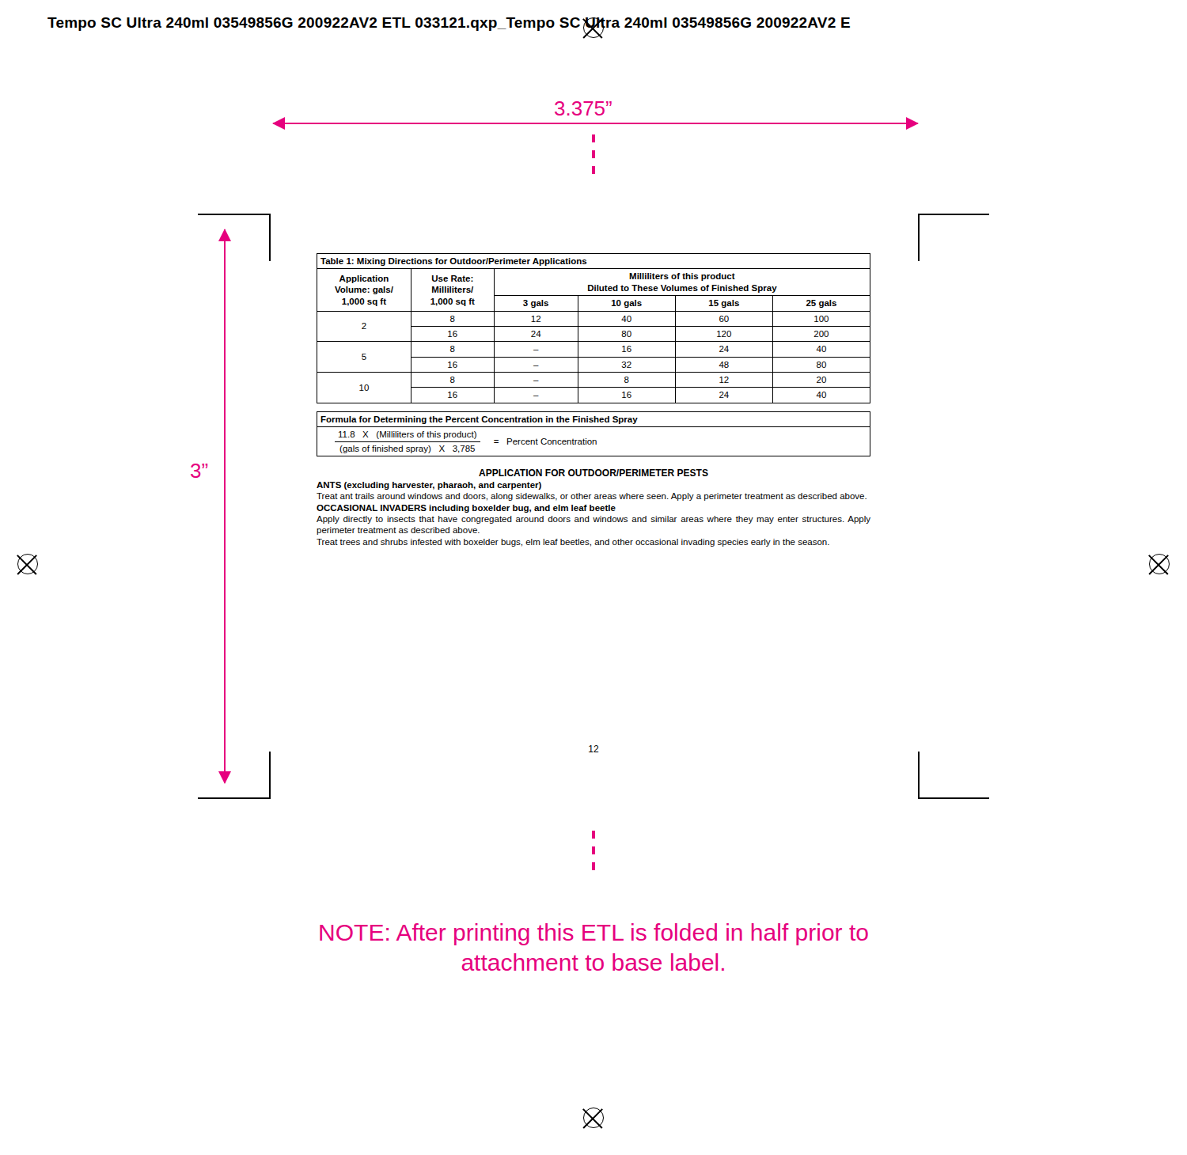Tempo SC Ultra 240ml 03549856G 200922AV2 ETL 033121.qxp_Tempo SC Ultra 240ml 03549856G 200922AV2 E
3.375”
3”
| Table 1: Mixing Directions for Outdoor/Perimeter Applications |
| Application Volume: gals/ 1,000 sq ft | Use Rate: Milliliters/ 1,000 sq ft | Milliliters of this product Diluted to These Volumes of Finished Spray |
| 3 gals | 10 gals | 15 gals | 25 gals |
| 2 | 8 | 12 | 40 | 60 | 100 |
| 16 | 24 | 80 | 120 | 200 |
| 5 | 8 | – | 16 | 24 | 40 |
| 16 | – | 32 | 48 | 80 |
| 10 | 8 | – | 8 | 12 | 20 |
| 16 | – | 16 | 24 | 40 |
| Formula for Determining the Percent Concentration in the Finished Spray |
| 11.8 X (Milliliters of this product) (gals of finished spray) X 3,785 = Percent Concentration |
APPLICATION FOR OUTDOOR/PERIMETER PESTS
ANTS (excluding harvester, pharaoh, and carpenter)
Treat ant trails around windows and doors, along sidewalks, or other areas where seen. Apply a perimeter treatment as described above.
OCCASIONAL INVADERS including boxelder bug, and elm leaf beetle
Apply directly to insects that have congregated around doors and windows and similar areas where they may enter structures. Apply perimeter treatment as described above.
Treat trees and shrubs infested with boxelder bugs, elm leaf beetles, and other occasional invading species early in the season.
12
NOTE: After printing this ETL is folded in half prior to
attachment to base label.